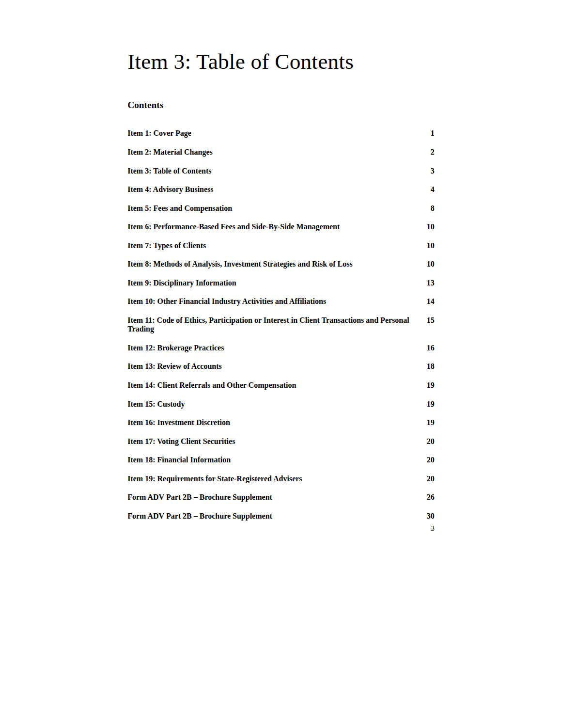Item 3: Table of Contents
Contents
| Item 1: Cover Page | 1 |
| Item 2: Material Changes | 2 |
| Item 3: Table of Contents | 3 |
| Item 4: Advisory Business | 4 |
| Item 5: Fees and Compensation | 8 |
| Item 6: Performance-Based Fees and Side-By-Side Management | 10 |
| Item 7: Types of Clients | 10 |
| Item 8: Methods of Analysis, Investment Strategies and Risk of Loss | 10 |
| Item 9: Disciplinary Information | 13 |
| Item 10: Other Financial Industry Activities and Affiliations | 14 |
| Item 11: Code of Ethics, Participation or Interest in Client Transactions and Personal Trading | 15 |
| Item 12: Brokerage Practices | 16 |
| Item 13: Review of Accounts | 18 |
| Item 14: Client Referrals and Other Compensation | 19 |
| Item 15: Custody | 19 |
| Item 16: Investment Discretion | 19 |
| Item 17: Voting Client Securities | 20 |
| Item 18: Financial Information | 20 |
| Item 19: Requirements for State-Registered Advisers | 20 |
| Form ADV Part 2B – Brochure Supplement | 26 |
| Form ADV Part 2B – Brochure Supplement | 30 |
3